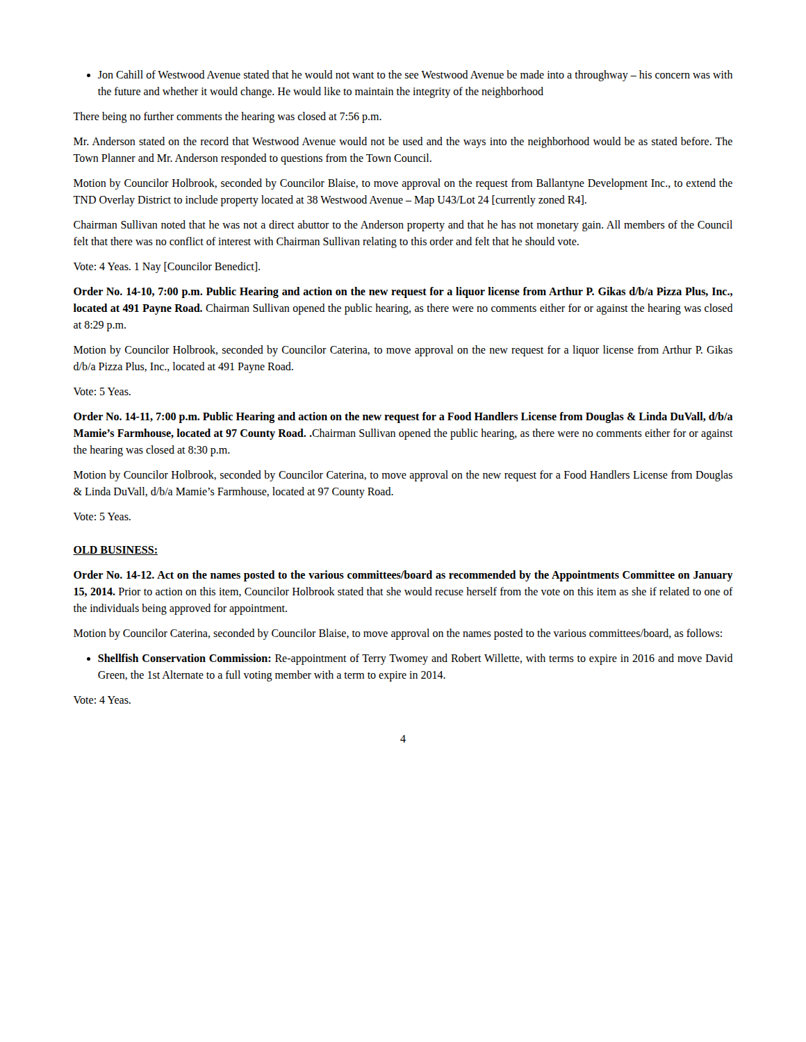Jon Cahill of Westwood Avenue stated that he would not want to the see Westwood Avenue be made into a throughway – his concern was with the future and whether it would change. He would like to maintain the integrity of the neighborhood
There being no further comments the hearing was closed at 7:56 p.m.
Mr. Anderson stated on the record that Westwood Avenue would not be used and the ways into the neighborhood would be as stated before. The Town Planner and Mr. Anderson responded to questions from the Town Council.
Motion by Councilor Holbrook, seconded by Councilor Blaise, to move approval on the request from Ballantyne Development Inc., to extend the TND Overlay District to include property located at 38 Westwood Avenue – Map U43/Lot 24 [currently zoned R4].
Chairman Sullivan noted that he was not a direct abuttor to the Anderson property and that he has not monetary gain. All members of the Council felt that there was no conflict of interest with Chairman Sullivan relating to this order and felt that he should vote.
Vote: 4 Yeas. 1 Nay [Councilor Benedict].
Order No. 14-10, 7:00 p.m. Public Hearing and action on the new request for a liquor license from Arthur P. Gikas d/b/a Pizza Plus, Inc., located at 491 Payne Road. Chairman Sullivan opened the public hearing, as there were no comments either for or against the hearing was closed at 8:29 p.m.
Motion by Councilor Holbrook, seconded by Councilor Caterina, to move approval on the new request for a liquor license from Arthur P. Gikas d/b/a Pizza Plus, Inc., located at 491 Payne Road.
Vote: 5 Yeas.
Order No. 14-11, 7:00 p.m. Public Hearing and action on the new request for a Food Handlers License from Douglas & Linda DuVall, d/b/a Mamie’s Farmhouse, located at 97 County Road. . Chairman Sullivan opened the public hearing, as there were no comments either for or against the hearing was closed at 8:30 p.m.
Motion by Councilor Holbrook, seconded by Councilor Caterina, to move approval on the new request for a Food Handlers License from Douglas & Linda DuVall, d/b/a Mamie’s Farmhouse, located at 97 County Road.
Vote: 5 Yeas.
OLD BUSINESS:
Order No. 14-12. Act on the names posted to the various committees/board as recommended by the Appointments Committee on January 15, 2014. Prior to action on this item, Councilor Holbrook stated that she would recuse herself from the vote on this item as she if related to one of the individuals being approved for appointment.
Motion by Councilor Caterina, seconded by Councilor Blaise, to move approval on the names posted to the various committees/board, as follows:
Shellfish Conservation Commission: Re-appointment of Terry Twomey and Robert Willette, with terms to expire in 2016 and move David Green, the 1st Alternate to a full voting member with a term to expire in 2014.
Vote: 4 Yeas.
4